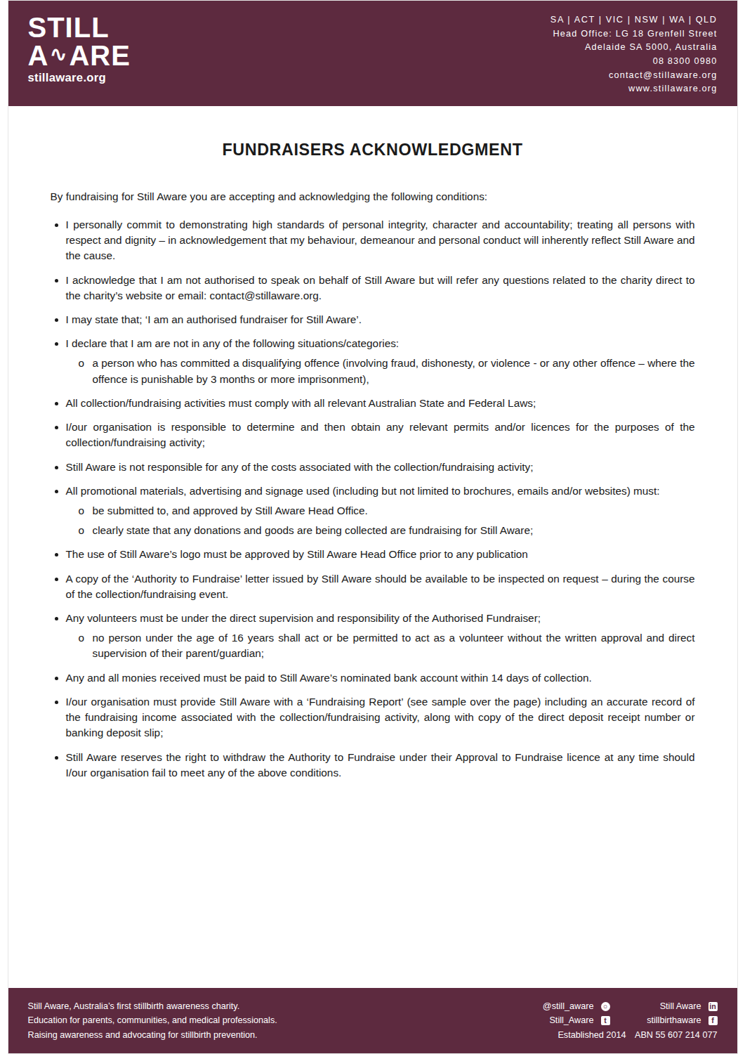STILL A∿ARE stillaware.org
SA | ACT | VIC | NSW | WA | QLD
Head Office: LG 18 Grenfell Street
Adelaide SA 5000, Australia
08 8300 0980
contact@stillaware.org
www.stillaware.org
FUNDRAISERS ACKNOWLEDGMENT
By fundraising for Still Aware you are accepting and acknowledging the following conditions:
I personally commit to demonstrating high standards of personal integrity, character and accountability; treating all persons with respect and dignity – in acknowledgement that my behaviour, demeanour and personal conduct will inherently reflect Still Aware and the cause.
I acknowledge that I am not authorised to speak on behalf of Still Aware but will refer any questions related to the charity direct to the charity’s website or email: contact@stillaware.org.
I may state that; ‘I am an authorised fundraiser for Still Aware’.
I declare that I am are not in any of the following situations/categories:
a person who has committed a disqualifying offence (involving fraud, dishonesty, or violence - or any other offence – where the offence is punishable by 3 months or more imprisonment),
All collection/fundraising activities must comply with all relevant Australian State and Federal Laws;
I/our organisation is responsible to determine and then obtain any relevant permits and/or licences for the purposes of the collection/fundraising activity;
Still Aware is not responsible for any of the costs associated with the collection/fundraising activity;
All promotional materials, advertising and signage used (including but not limited to brochures, emails and/or websites) must:
be submitted to, and approved by Still Aware Head Office.
clearly state that any donations and goods are being collected are fundraising for Still Aware;
The use of Still Aware’s logo must be approved by Still Aware Head Office prior to any publication
A copy of the ‘Authority to Fundraise’ letter issued by Still Aware should be available to be inspected on request – during the course of the collection/fundraising event.
Any volunteers must be under the direct supervision and responsibility of the Authorised Fundraiser;
no person under the age of 16 years shall act or be permitted to act as a volunteer without the written approval and direct supervision of their parent/guardian;
Any and all monies received must be paid to Still Aware’s nominated bank account within 14 days of collection.
I/our organisation must provide Still Aware with a ‘Fundraising Report’ (see sample over the page) including an accurate record of the fundraising income associated with the collection/fundraising activity, along with copy of the direct deposit receipt number or banking deposit slip;
Still Aware reserves the right to withdraw the Authority to Fundraise under their Approval to Fundraise licence at any time should I/our organisation fail to meet any of the above conditions.
Still Aware, Australia’s first stillbirth awareness charity.
Education for parents, communities, and medical professionals.
Raising awareness and advocating for stillbirth prevention.
@still_aware○Still Aware in
Still_Aware tstillbirthaware f
Established 2014 ABN 55 607 214 077